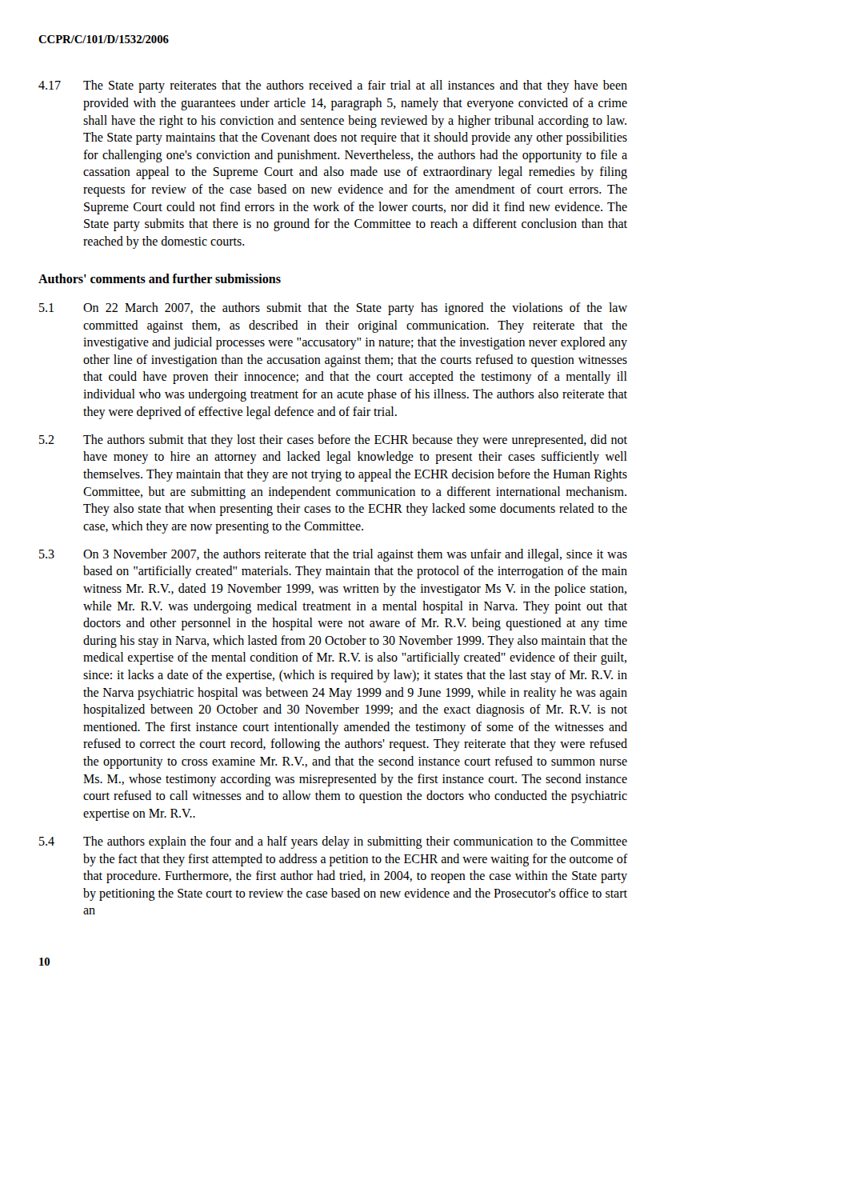CCPR/C/101/D/1532/2006
4.17
The State party reiterates that the authors received a fair trial at all instances and that they have been provided with the guarantees under article 14, paragraph 5, namely that everyone convicted of a crime shall have the right to his conviction and sentence being reviewed by a higher tribunal according to law. The State party maintains that the Covenant does not require that it should provide any other possibilities for challenging one's conviction and punishment. Nevertheless, the authors had the opportunity to file a cassation appeal to the Supreme Court and also made use of extraordinary legal remedies by filing requests for review of the case based on new evidence and for the amendment of court errors. The Supreme Court could not find errors in the work of the lower courts, nor did it find new evidence. The State party submits that there is no ground for the Committee to reach a different conclusion than that reached by the domestic courts.
Authors' comments and further submissions
5.1
On 22 March 2007, the authors submit that the State party has ignored the violations of the law committed against them, as described in their original communication. They reiterate that the investigative and judicial processes were "accusatory" in nature; that the investigation never explored any other line of investigation than the accusation against them; that the courts refused to question witnesses that could have proven their innocence; and that the court accepted the testimony of a mentally ill individual who was undergoing treatment for an acute phase of his illness. The authors also reiterate that they were deprived of effective legal defence and of fair trial.
5.2
The authors submit that they lost their cases before the ECHR because they were unrepresented, did not have money to hire an attorney and lacked legal knowledge to present their cases sufficiently well themselves. They maintain that they are not trying to appeal the ECHR decision before the Human Rights Committee, but are submitting an independent communication to a different international mechanism. They also state that when presenting their cases to the ECHR they lacked some documents related to the case, which they are now presenting to the Committee.
5.3
On 3 November 2007, the authors reiterate that the trial against them was unfair and illegal, since it was based on "artificially created" materials. They maintain that the protocol of the interrogation of the main witness Mr. R.V., dated 19 November 1999, was written by the investigator Ms V. in the police station, while Mr. R.V. was undergoing medical treatment in a mental hospital in Narva. They point out that doctors and other personnel in the hospital were not aware of Mr. R.V. being questioned at any time during his stay in Narva, which lasted from 20 October to 30 November 1999. They also maintain that the medical expertise of the mental condition of Mr. R.V. is also "artificially created" evidence of their guilt, since: it lacks a date of the expertise, (which is required by law); it states that the last stay of Mr. R.V. in the Narva psychiatric hospital was between 24 May 1999 and 9 June 1999, while in reality he was again hospitalized between 20 October and 30 November 1999; and the exact diagnosis of Mr. R.V. is not mentioned. The first instance court intentionally amended the testimony of some of the witnesses and refused to correct the court record, following the authors' request. They reiterate that they were refused the opportunity to cross examine Mr. R.V., and that the second instance court refused to summon nurse Ms. M., whose testimony according was misrepresented by the first instance court. The second instance court refused to call witnesses and to allow them to question the doctors who conducted the psychiatric expertise on Mr. R.V..
5.4
The authors explain the four and a half years delay in submitting their communication to the Committee by the fact that they first attempted to address a petition to the ECHR and were waiting for the outcome of that procedure. Furthermore, the first author had tried, in 2004, to reopen the case within the State party by petitioning the State court to review the case based on new evidence and the Prosecutor's office to start an
10